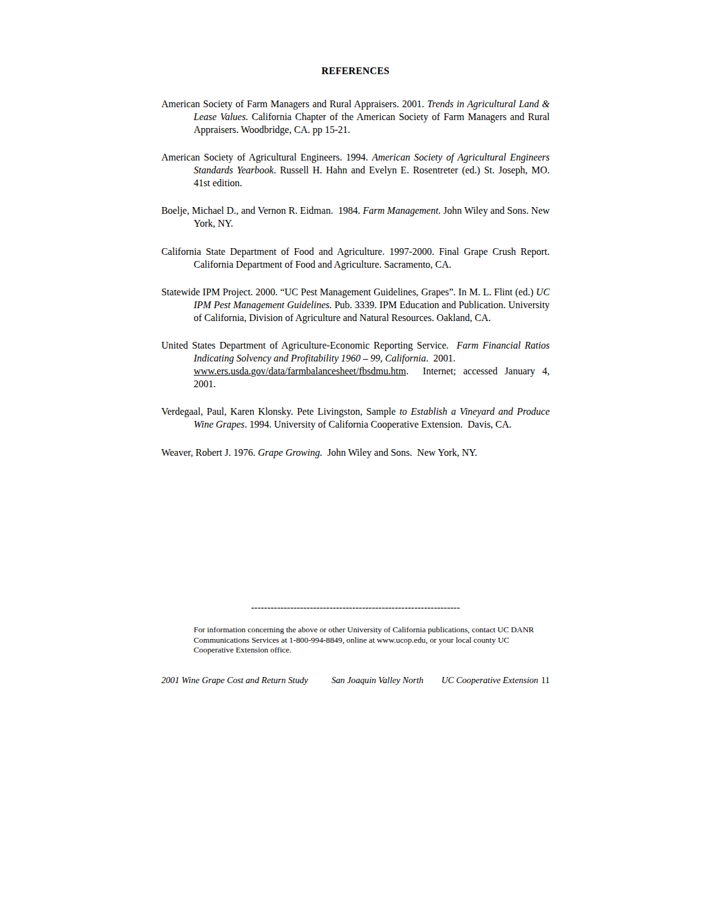REFERENCES
American Society of Farm Managers and Rural Appraisers. 2001. Trends in Agricultural Land & Lease Values. California Chapter of the American Society of Farm Managers and Rural Appraisers. Woodbridge, CA. pp 15-21.
American Society of Agricultural Engineers. 1994. American Society of Agricultural Engineers Standards Yearbook. Russell H. Hahn and Evelyn E. Rosentreter (ed.) St. Joseph, MO. 41st edition.
Boelje, Michael D., and Vernon R. Eidman. 1984. Farm Management. John Wiley and Sons. New York, NY.
California State Department of Food and Agriculture. 1997-2000. Final Grape Crush Report. California Department of Food and Agriculture. Sacramento, CA.
Statewide IPM Project. 2000. “UC Pest Management Guidelines, Grapes”. In M. L. Flint (ed.) UC IPM Pest Management Guidelines. Pub. 3339. IPM Education and Publication. University of California, Division of Agriculture and Natural Resources. Oakland, CA.
United States Department of Agriculture-Economic Reporting Service. Farm Financial Ratios Indicating Solvency and Profitability 1960 – 99, California. 2001.
www.ers.usda.gov/data/farmbalancesheet/fbsdmu.htm. Internet; accessed January 4, 2001.
Verdegaal, Paul, Karen Klonsky. Pete Livingston, Sample to Establish a Vineyard and Produce Wine Grapes. 1994. University of California Cooperative Extension. Davis, CA.
Weaver, Robert J. 1976. Grape Growing. John Wiley and Sons. New York, NY.
----------------------------------------------------------------
For information concerning the above or other University of California publications, contact UC DANR Communications Services at 1-800-994-8849, online at www.ucop.edu, or your local county UC Cooperative Extension office.
2001 Wine Grape Cost and Return Study San Joaquin Valley North UC Cooperative Extension 11